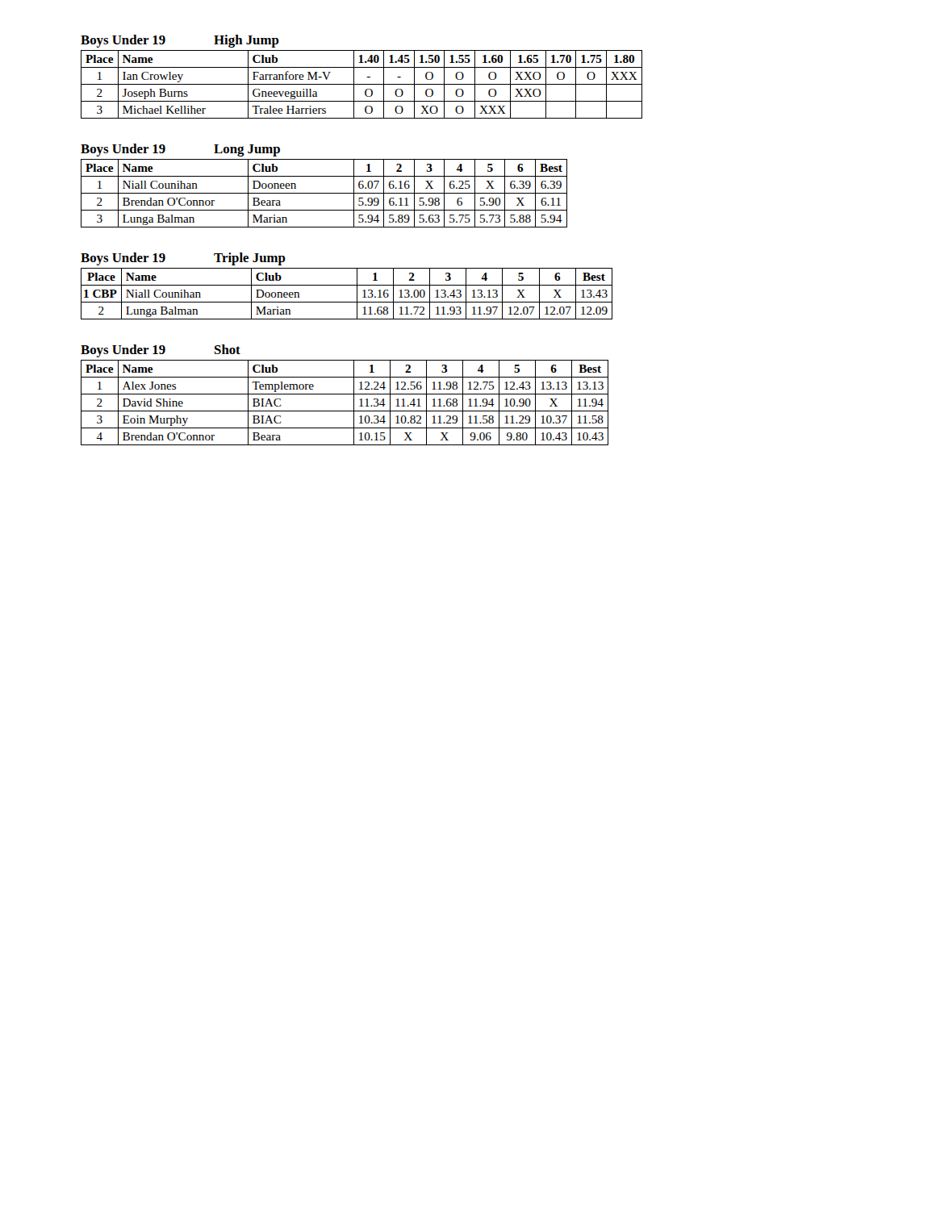Boys Under 19 High Jump
| Place | Name | Club | 1.40 | 1.45 | 1.50 | 1.55 | 1.60 | 1.65 | 1.70 | 1.75 | 1.80 |
| --- | --- | --- | --- | --- | --- | --- | --- | --- | --- | --- | --- |
| 1 | Ian Crowley | Farranfore M-V | - | - | O | O | O | XXO | O | O | XXX |
| 2 | Joseph Burns | Gneeveguilla | O | O | O | O | O | XXO | | | |
| 3 | Michael Kelliher | Tralee Harriers | O | O | XO | O | XXX | | | | |
Boys Under 19 Long Jump
| Place | Name | Club | 1 | 2 | 3 | 4 | 5 | 6 | Best |
| --- | --- | --- | --- | --- | --- | --- | --- | --- | --- |
| 1 | Niall Counihan | Dooneen | 6.07 | 6.16 | X | 6.25 | X | 6.39 | 6.39 |
| 2 | Brendan O'Connor | Beara | 5.99 | 6.11 | 5.98 | 6 | 5.90 | X | 6.11 |
| 3 | Lunga Balman | Marian | 5.94 | 5.89 | 5.63 | 5.75 | 5.73 | 5.88 | 5.94 |
Boys Under 19 Triple Jump
| Place | Name | Club | 1 | 2 | 3 | 4 | 5 | 6 | Best |
| --- | --- | --- | --- | --- | --- | --- | --- | --- | --- |
| 1 CBP | Niall Counihan | Dooneen | 13.16 | 13.00 | 13.43 | 13.13 | X | X | 13.43 |
| 2 | Lunga Balman | Marian | 11.68 | 11.72 | 11.93 | 11.97 | 12.07 | 12.07 | 12.09 |
Boys Under 19 Shot
| Place | Name | Club | 1 | 2 | 3 | 4 | 5 | 6 | Best |
| --- | --- | --- | --- | --- | --- | --- | --- | --- | --- |
| 1 | Alex Jones | Templemore | 12.24 | 12.56 | 11.98 | 12.75 | 12.43 | 13.13 | 13.13 |
| 2 | David Shine | BIAC | 11.34 | 11.41 | 11.68 | 11.94 | 10.90 | X | 11.94 |
| 3 | Eoin Murphy | BIAC | 10.34 | 10.82 | 11.29 | 11.58 | 11.29 | 10.37 | 11.58 |
| 4 | Brendan O'Connor | Beara | 10.15 | X | X | 9.06 | 9.80 | 10.43 | 10.43 |